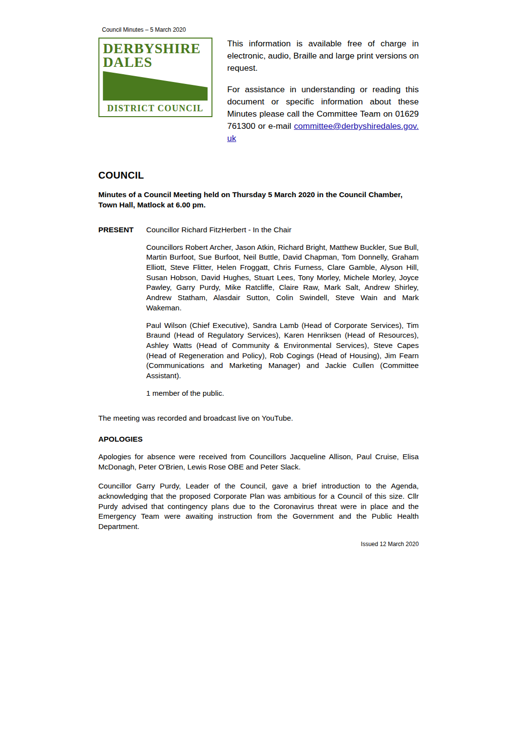Council Minutes – 5 March 2020
DERBYSHIRE DALES
DISTRICT COUNCIL
This information is available free of charge in electronic, audio, Braille and large print versions on request.
For assistance in understanding or reading this document or specific information about these Minutes please call the Committee Team on 01629 761300 or e-mail committee@derbyshiredales.gov.uk
COUNCIL
Minutes of a Council Meeting held on Thursday 5 March 2020 in the Council Chamber, Town Hall, Matlock at 6.00 pm.
| PRESENT | Councillor Richard FitzHerbert - In the Chair Councillors Robert Archer, Jason Atkin, Richard Bright, Matthew Buckler, Sue Bull, Martin Burfoot, Sue Burfoot, Neil Buttle, David Chapman, Tom Donnelly, Graham Elliott, Steve Flitter, Helen Froggatt, Chris Furness, Clare Gamble, Alyson Hill, Susan Hobson, David Hughes, Stuart Lees, Tony Morley, Michele Morley, Joyce Pawley, Garry Purdy, Mike Ratcliffe, Claire Raw, Mark Salt, Andrew Shirley, Andrew Statham, Alasdair Sutton, Colin Swindell, Steve Wain and Mark Wakeman. Paul Wilson (Chief Executive), Sandra Lamb (Head of Corporate Services), Tim Braund (Head of Regulatory Services), Karen Henriksen (Head of Resources), Ashley Watts (Head of Community & Environmental Services), Steve Capes (Head of Regeneration and Policy), Rob Cogings (Head of Housing), Jim Fearn (Communications and Marketing Manager) and Jackie Cullen (Committee Assistant). 1 member of the public. |
The meeting was recorded and broadcast live on YouTube.
APOLOGIES
Apologies for absence were received from Councillors Jacqueline Allison, Paul Cruise, Elisa McDonagh, Peter O'Brien, Lewis Rose OBE and Peter Slack.
Councillor Garry Purdy, Leader of the Council, gave a brief introduction to the Agenda, acknowledging that the proposed Corporate Plan was ambitious for a Council of this size. Cllr Purdy advised that contingency plans due to the Coronavirus threat were in place and the Emergency Team were awaiting instruction from the Government and the Public Health Department.
Issued 12 March 2020